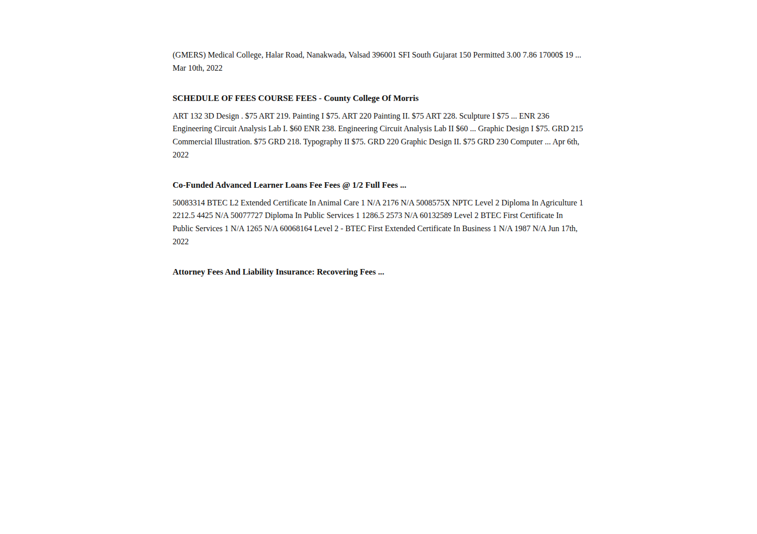(GMERS) Medical College, Halar Road, Nanakwada, Valsad 396001 SFI South Gujarat 150 Permitted 3.00 7.86 17000$ 19 ... Mar 10th, 2022
SCHEDULE OF FEES COURSE FEES - County College Of Morris
ART 132 3D Design . $75 ART 219. Painting I $75. ART 220 Painting II. $75 ART 228. Sculpture I $75 ... ENR 236 Engineering Circuit Analysis Lab I. $60 ENR 238. Engineering Circuit Analysis Lab II $60 ... Graphic Design I $75. GRD 215 Commercial Illustration. $75 GRD 218. Typography II $75. GRD 220 Graphic Design II. $75 GRD 230 Computer ... Apr 6th, 2022
Co-Funded Advanced Learner Loans Fee Fees @ 1/2 Full Fees ...
50083314 BTEC L2 Extended Certificate In Animal Care 1 N/A 2176 N/A 5008575X NPTC Level 2 Diploma In Agriculture 1 2212.5 4425 N/A 50077727 Diploma In Public Services 1 1286.5 2573 N/A 60132589 Level 2 BTEC First Certificate In Public Services 1 N/A 1265 N/A 60068164 Level 2 - BTEC First Extended Certificate In Business 1 N/A 1987 N/A Jun 17th, 2022
Attorney Fees And Liability Insurance: Recovering Fees ...